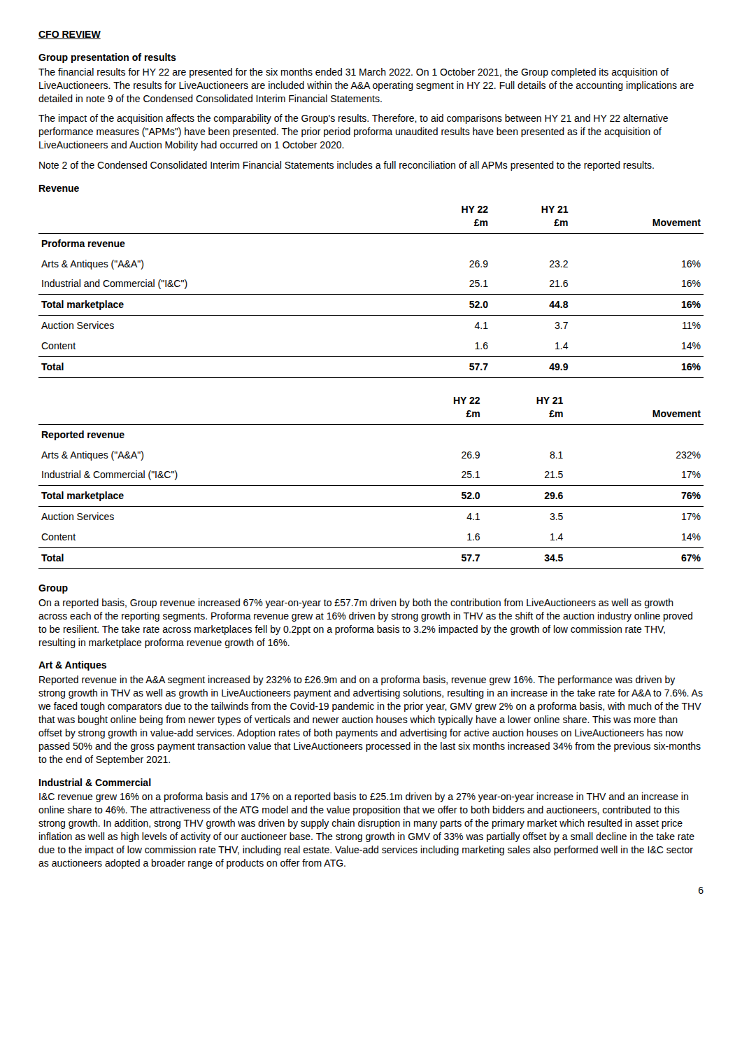CFO REVIEW
Group presentation of results
The financial results for HY 22 are presented for the six months ended 31 March 2022. On 1 October 2021, the Group completed its acquisition of LiveAuctioneers. The results for LiveAuctioneers are included within the A&A operating segment in HY 22. Full details of the accounting implications are detailed in note 9 of the Condensed Consolidated Interim Financial Statements.
The impact of the acquisition affects the comparability of the Group's results. Therefore, to aid comparisons between HY 21 and HY 22 alternative performance measures ("APMs") have been presented. The prior period proforma unaudited results have been presented as if the acquisition of LiveAuctioneers and Auction Mobility had occurred on 1 October 2020.
Note 2 of the Condensed Consolidated Interim Financial Statements includes a full reconciliation of all APMs presented to the reported results.
Revenue
| | HY 22 £m | HY 21 £m | Movement |
| --- | --- | --- | --- |
| Proforma revenue | | | |
| Arts & Antiques ("A&A") | 26.9 | 23.2 | 16% |
| Industrial and Commercial ("I&C") | 25.1 | 21.6 | 16% |
| Total marketplace | 52.0 | 44.8 | 16% |
| Auction Services | 4.1 | 3.7 | 11% |
| Content | 1.6 | 1.4 | 14% |
| Total | 57.7 | 49.9 | 16% |
| | HY 22 £m | HY 21 £m | Movement |
| --- | --- | --- | --- |
| Reported revenue | | | |
| Arts & Antiques ("A&A") | 26.9 | 8.1 | 232% |
| Industrial & Commercial ("I&C") | 25.1 | 21.5 | 17% |
| Total marketplace | 52.0 | 29.6 | 76% |
| Auction Services | 4.1 | 3.5 | 17% |
| Content | 1.6 | 1.4 | 14% |
| Total | 57.7 | 34.5 | 67% |
Group
On a reported basis, Group revenue increased 67% year-on-year to £57.7m driven by both the contribution from LiveAuctioneers as well as growth across each of the reporting segments. Proforma revenue grew at 16% driven by strong growth in THV as the shift of the auction industry online proved to be resilient. The take rate across marketplaces fell by 0.2ppt on a proforma basis to 3.2% impacted by the growth of low commission rate THV, resulting in marketplace proforma revenue growth of 16%.
Art & Antiques
Reported revenue in the A&A segment increased by 232% to £26.9m and on a proforma basis, revenue grew 16%. The performance was driven by strong growth in THV as well as growth in LiveAuctioneers payment and advertising solutions, resulting in an increase in the take rate for A&A to 7.6%. As we faced tough comparators due to the tailwinds from the Covid-19 pandemic in the prior year, GMV grew 2% on a proforma basis, with much of the THV that was bought online being from newer types of verticals and newer auction houses which typically have a lower online share. This was more than offset by strong growth in value-add services. Adoption rates of both payments and advertising for active auction houses on LiveAuctioneers has now passed 50% and the gross payment transaction value that LiveAuctioneers processed in the last six months increased 34% from the previous six-months to the end of September 2021.
Industrial & Commercial
I&C revenue grew 16% on a proforma basis and 17% on a reported basis to £25.1m driven by a 27% year-on-year increase in THV and an increase in online share to 46%. The attractiveness of the ATG model and the value proposition that we offer to both bidders and auctioneers, contributed to this strong growth. In addition, strong THV growth was driven by supply chain disruption in many parts of the primary market which resulted in asset price inflation as well as high levels of activity of our auctioneer base. The strong growth in GMV of 33% was partially offset by a small decline in the take rate due to the impact of low commission rate THV, including real estate. Value-add services including marketing sales also performed well in the I&C sector as auctioneers adopted a broader range of products on offer from ATG.
6